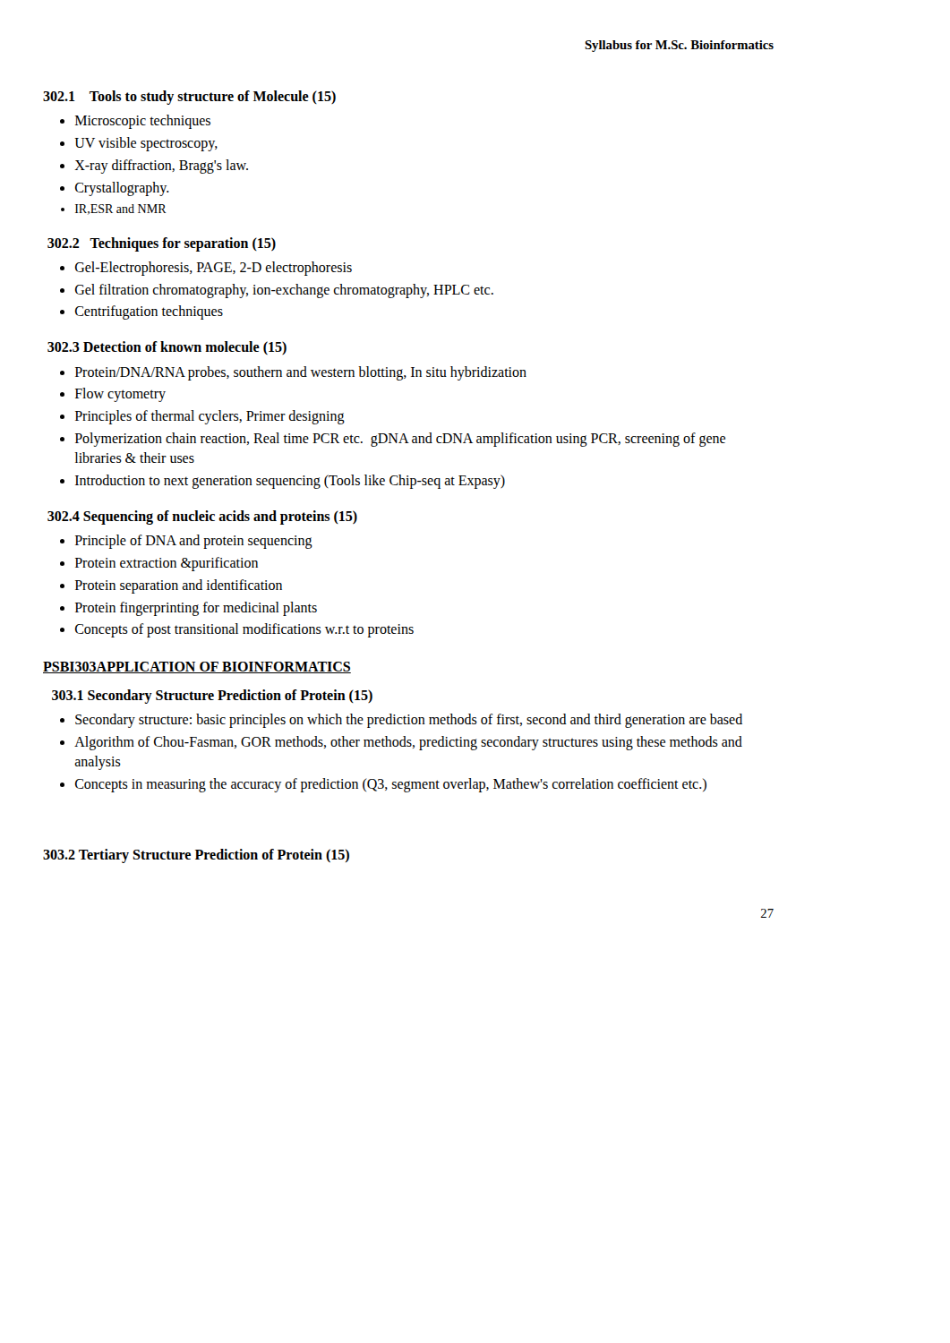Syllabus for M.Sc. Bioinformatics
302.1 Tools to study structure of Molecule (15)
Microscopic techniques
UV visible spectroscopy,
X-ray diffraction, Bragg's law.
Crystallography.
IR,ESR and NMR
302.2 Techniques for separation (15)
Gel-Electrophoresis, PAGE, 2-D electrophoresis
Gel filtration chromatography, ion-exchange chromatography, HPLC etc.
Centrifugation techniques
302.3 Detection of known molecule (15)
Protein/DNA/RNA probes, southern and western blotting, In situ hybridization
Flow cytometry
Principles of thermal cyclers, Primer designing
Polymerization chain reaction, Real time PCR etc. gDNA and cDNA amplification using PCR, screening of gene libraries & their uses
Introduction to next generation sequencing (Tools like Chip-seq at Expasy)
302.4 Sequencing of nucleic acids and proteins (15)
Principle of DNA and protein sequencing
Protein extraction &purification
Protein separation and identification
Protein fingerprinting for medicinal plants
Concepts of post transitional modifications w.r.t to proteins
PSBI303APPLICATION OF BIOINFORMATICS
303.1 Secondary Structure Prediction of Protein (15)
Secondary structure: basic principles on which the prediction methods of first, second and third generation are based
Algorithm of Chou-Fasman, GOR methods, other methods, predicting secondary structures using these methods and analysis
Concepts in measuring the accuracy of prediction (Q3, segment overlap, Mathew's correlation coefficient etc.)
303.2 Tertiary Structure Prediction of Protein (15)
27